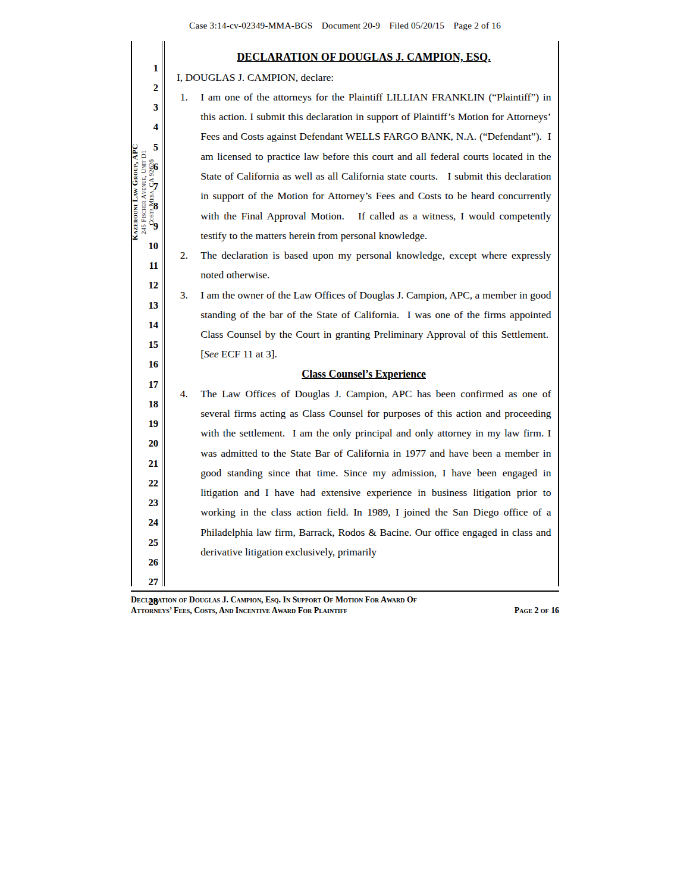Case 3:14-cv-02349-MMA-BGS Document 20-9 Filed 05/20/15 Page 2 of 16
1
2
3
4
5
6
7
8
9
10
11
12
13
14
15
16
17
18
19
20
21
22
23
24
25
26
27
28
Kazerouni Law Group, APC
245 Fischer Avenue, Unit D1
Costa Mesa, CA 92626
DECLARATION OF DOUGLAS J. CAMPION, ESQ.
I, DOUGLAS J. CAMPION, declare:
I am one of the attorneys for the Plaintiff LILLIAN FRANKLIN (“Plaintiff”) in this action. I submit this declaration in support of Plaintiff’s Motion for Attorneys’ Fees and Costs against Defendant WELLS FARGO BANK, N.A. (“Defendant”). I am licensed to practice law before this court and all federal courts located in the State of California as well as all California state courts. I submit this declaration in support of the Motion for Attorney’s Fees and Costs to be heard concurrently with the Final Approval Motion. If called as a witness, I would competently testify to the matters herein from personal knowledge.
The declaration is based upon my personal knowledge, except where expressly noted otherwise.
I am the owner of the Law Offices of Douglas J. Campion, APC, a member in good standing of the bar of the State of California. I was one of the firms appointed Class Counsel by the Court in granting Preliminary Approval of this Settlement. [See ECF 11 at 3].
Class Counsel’s Experience
The Law Offices of Douglas J. Campion, APC has been confirmed as one of several firms acting as Class Counsel for purposes of this action and proceeding with the settlement. I am the only principal and only attorney in my law firm. I was admitted to the State Bar of California in 1977 and have been a member in good standing since that time. Since my admission, I have been engaged in litigation and I have had extensive experience in business litigation prior to working in the class action field. In 1989, I joined the San Diego office of a Philadelphia law firm, Barrack, Rodos & Bacine. Our office engaged in class and derivative litigation exclusively, primarily
Declaration of Douglas J. Campion, Esq. In Support Of Motion For Award Of
Attorneys’ Fees, Costs, And Incentive Award For Plaintiff Page 2 of 16